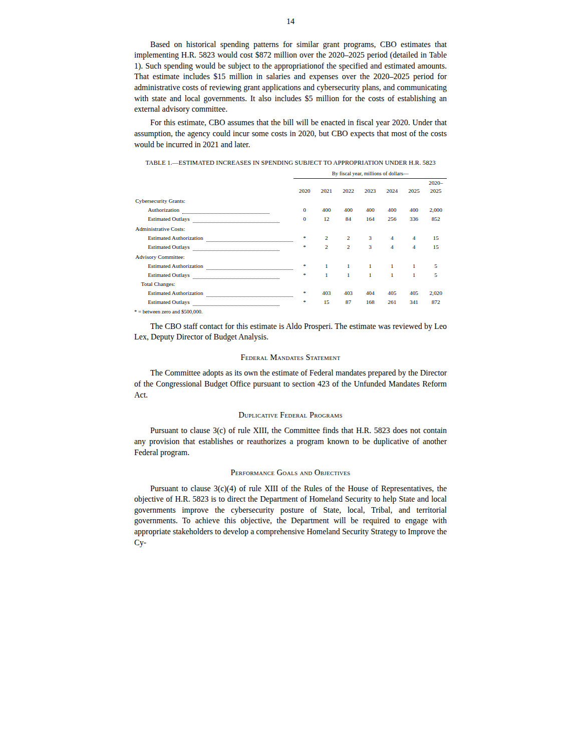14
Based on historical spending patterns for similar grant programs, CBO estimates that implementing H.R. 5823 would cost $872 million over the 2020–2025 period (detailed in Table 1). Such spending would be subject to the appropriationof the specified and estimated amounts. That estimate includes $15 million in salaries and expenses over the 2020–2025 period for administrative costs of reviewing grant applications and cybersecurity plans, and communicating with state and local governments. It also includes $5 million for the costs of establishing an external advisory committee.
For this estimate, CBO assumes that the bill will be enacted in fiscal year 2020. Under that assumption, the agency could incur some costs in 2020, but CBO expects that most of the costs would be incurred in 2021 and later.
TABLE 1.—ESTIMATED INCREASES IN SPENDING SUBJECT TO APPROPRIATION UNDER H.R. 5823
| | By fiscal year, millions of dollars— |
| --- | --- |
| | 2020 | 2021 | 2022 | 2023 | 2024 | 2025 | 2020– 2025 |
| Cybersecurity Grants: | |
| Authorization | 0 | 400 | 400 | 400 | 400 | 400 | 2,000 |
| Estimated Outlays | 0 | 12 | 84 | 164 | 256 | 336 | 852 |
| Administrative Costs: | |
| Estimated Authorization | * | 2 | 2 | 3 | 4 | 4 | 15 |
| Estimated Outlays | * | 2 | 2 | 3 | 4 | 4 | 15 |
| Advisory Committee: | |
| Estimated Authorization | * | 1 | 1 | 1 | 1 | 1 | 5 |
| Estimated Outlays | * | 1 | 1 | 1 | 1 | 1 | 5 |
| Total Changes: | |
| Estimated Authorization | * | 403 | 403 | 404 | 405 | 405 | 2,020 |
| Estimated Outlays | * | 15 | 87 | 168 | 261 | 341 | 872 |
* = between zero and $500,000.
The CBO staff contact for this estimate is Aldo Prosperi. The estimate was reviewed by Leo Lex, Deputy Director of Budget Analysis.
Federal Mandates Statement
The Committee adopts as its own the estimate of Federal mandates prepared by the Director of the Congressional Budget Office pursuant to section 423 of the Unfunded Mandates Reform Act.
Duplicative Federal Programs
Pursuant to clause 3(c) of rule XIII, the Committee finds that H.R. 5823 does not contain any provision that establishes or reauthorizes a program known to be duplicative of another Federal program.
Performance Goals and Objectives
Pursuant to clause 3(c)(4) of rule XIII of the Rules of the House of Representatives, the objective of H.R. 5823 is to direct the Department of Homeland Security to help State and local governments improve the cybersecurity posture of State, local, Tribal, and territorial governments. To achieve this objective, the Department will be required to engage with appropriate stakeholders to develop a comprehensive Homeland Security Strategy to Improve the Cy-